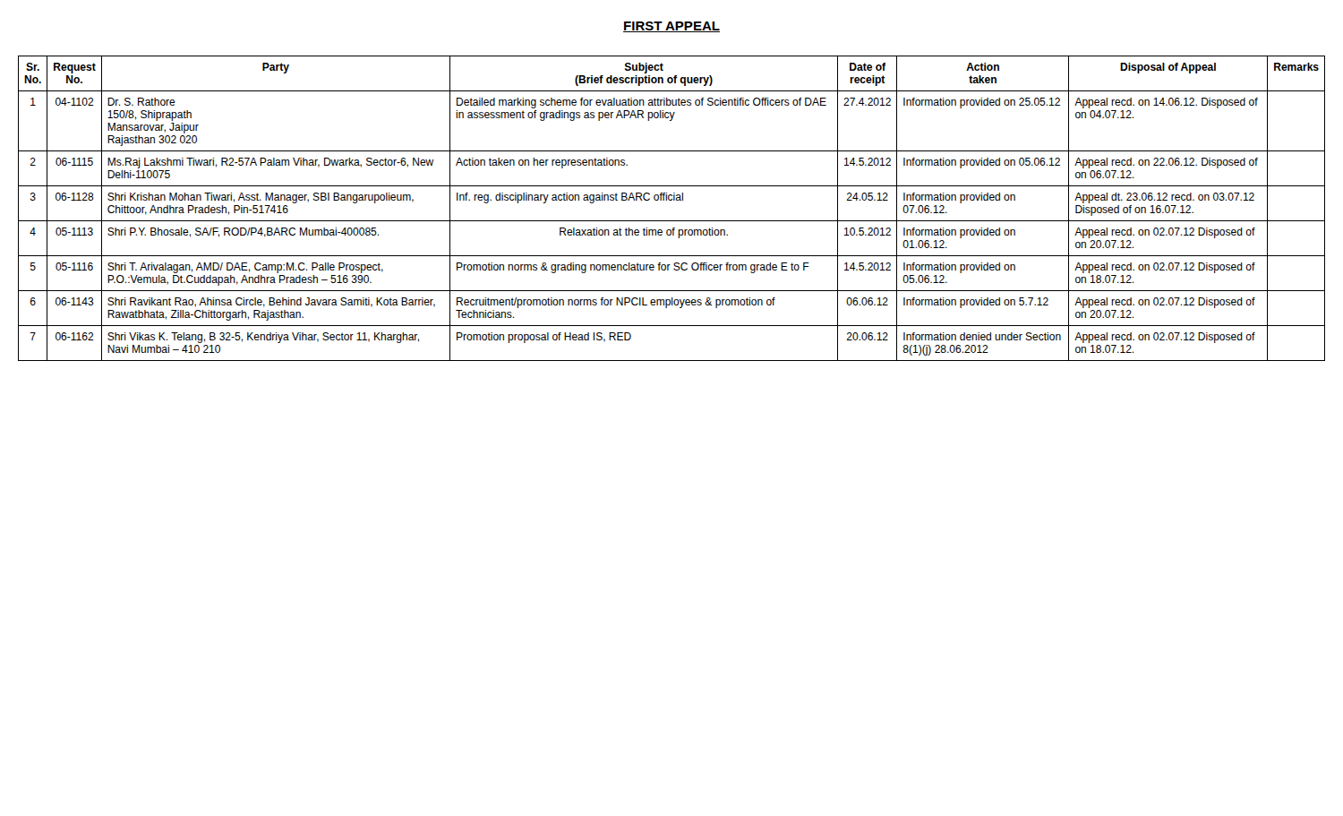FIRST APPEAL
| Sr. No. | Request No. | Party | Subject (Brief description of query) | Date of receipt | Action taken | Disposal of Appeal | Remarks |
| --- | --- | --- | --- | --- | --- | --- | --- |
| 1 | 04-1102 | Dr. S. Rathore 150/8, Shiprapath Mansarovar, Jaipur Rajasthan 302 020 | Detailed marking scheme for evaluation attributes of Scientific Officers of DAE in assessment of gradings as per APAR policy | 27.4.2012 | Information provided on 25.05.12 | Appeal recd. on 14.06.12. Disposed of on 04.07.12. | |
| 2 | 06-1115 | Ms.Raj Lakshmi Tiwari, R2-57A Palam Vihar, Dwarka, Sector-6, New Delhi-110075 | Action taken on her representations. | 14.5.2012 | Information provided on 05.06.12 | Appeal recd. on 22.06.12. Disposed of on 06.07.12. | |
| 3 | 06-1128 | Shri Krishan Mohan Tiwari, Asst. Manager, SBI Bangarupolieum, Chittoor, Andhra Pradesh, Pin-517416 | Inf. reg. disciplinary action against BARC official | 24.05.12 | Information provided on 07.06.12. | Appeal dt. 23.06.12 recd. on 03.07.12 Disposed of on 16.07.12. | |
| 4 | 05-1113 | Shri P.Y. Bhosale, SA/F, ROD/P4,BARC Mumbai-400085. | Relaxation at the time of promotion. | 10.5.2012 | Information provided on 01.06.12. | Appeal recd. on 02.07.12 Disposed of on 20.07.12. | |
| 5 | 05-1116 | Shri T. Arivalagan, AMD/ DAE, Camp:M.C. Palle Prospect, P.O.:Vemula, Dt.Cuddapah, Andhra Pradesh – 516 390. | Promotion norms & grading nomenclature for SC Officer from grade E to F | 14.5.2012 | Information provided on 05.06.12. | Appeal recd. on 02.07.12 Disposed of on 18.07.12. | |
| 6 | 06-1143 | Shri Ravikant Rao, Ahinsa Circle, Behind Javara Samiti, Kota Barrier, Rawatbhata, Zilla-Chittorgarh, Rajasthan. | Recruitment/promotion norms for NPCIL employees & promotion of Technicians. | 06.06.12 | Information provided on 5.7.12 | Appeal recd. on 02.07.12 Disposed of on 20.07.12. | |
| 7 | 06-1162 | Shri Vikas K. Telang, B 32-5, Kendriya Vihar, Sector 11, Kharghar, Navi Mumbai – 410 210 | Promotion proposal of Head IS, RED | 20.06.12 | Information denied under Section 8(1)(j) 28.06.2012 | Appeal recd. on 02.07.12 Disposed of on 18.07.12. | |